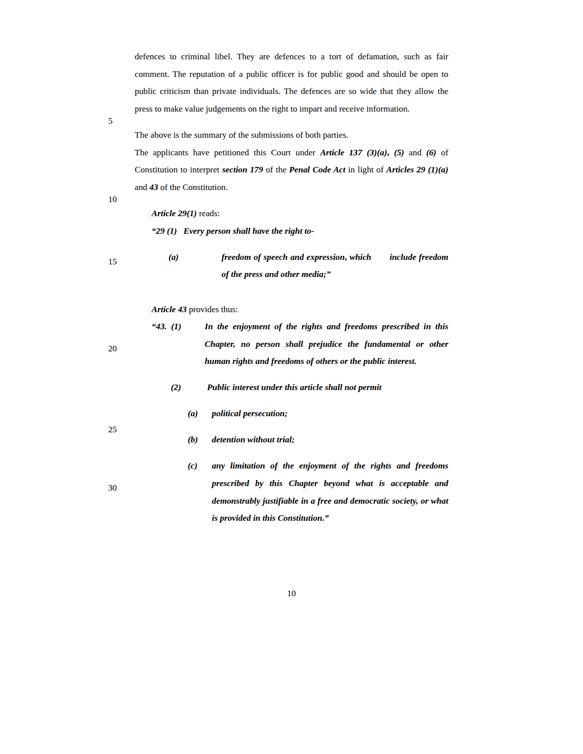defences to criminal libel. They are defences to a tort of defamation, such as fair comment. The reputation of a public officer is for public good and should be open to public criticism than private individuals. The defences are so wide that they allow the press to make value judgements on the right to impart and receive information.
5
The above is the summary of the submissions of both parties.
The applicants have petitioned this Court under Article 137 (3)(a), (5) and (6) of Constitution to interpret section 179 of the Penal Code Act in light of Articles 29 (1)(a) and 43 of the Constitution.
10
Article 29(1) reads:
“29 (1) Every person shall have the right to-
(a) freedom of speech and expression, which include freedom of the press and other media;”
15
Article 43 provides thus:
“43. (1) In the enjoyment of the rights and freedoms prescribed in this Chapter, no person shall prejudice the fundamental or other human rights and freedoms of others or the public interest.
20
(2) Public interest under this article shall not permit
(a) political persecution;
25
(b) detention without trial;
(c) any limitation of the enjoyment of the rights and freedoms prescribed by this Chapter beyond what is acceptable and demonstrably justifiable in a free and democratic society, or what is provided in this Constitution.”
30
10